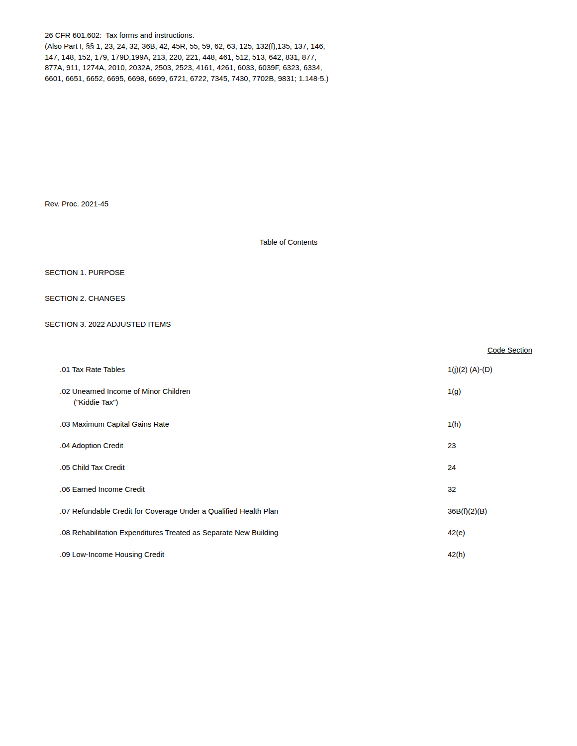26 CFR 601.602: Tax forms and instructions.
(Also Part I, §§ 1, 23, 24, 32, 36B, 42, 45R, 55, 59, 62, 63, 125, 132(f),135, 137, 146,
147, 148, 152, 179, 179D,199A, 213, 220, 221, 448, 461, 512, 513, 642, 831, 877,
877A, 911, 1274A, 2010, 2032A, 2503, 2523, 4161, 4261, 6033, 6039F, 6323, 6334,
6601, 6651, 6652, 6695, 6698, 6699, 6721, 6722, 7345, 7430, 7702B, 9831; 1.148-5.)
Rev. Proc. 2021-45
Table of Contents
SECTION 1. PURPOSE
SECTION 2. CHANGES
SECTION 3. 2022 ADJUSTED ITEMS
Code Section
| .01 Tax Rate Tables | 1(j)(2) (A)-(D) |
| .02 Unearned Income of Minor Children ("Kiddie Tax") | 1(g) |
| .03 Maximum Capital Gains Rate | 1(h) |
| .04 Adoption Credit | 23 |
| .05 Child Tax Credit | 24 |
| .06 Earned Income Credit | 32 |
| .07 Refundable Credit for Coverage Under a Qualified Health Plan | 36B(f)(2)(B) |
| .08 Rehabilitation Expenditures Treated as Separate New Building | 42(e) |
| .09 Low-Income Housing Credit | 42(h) |